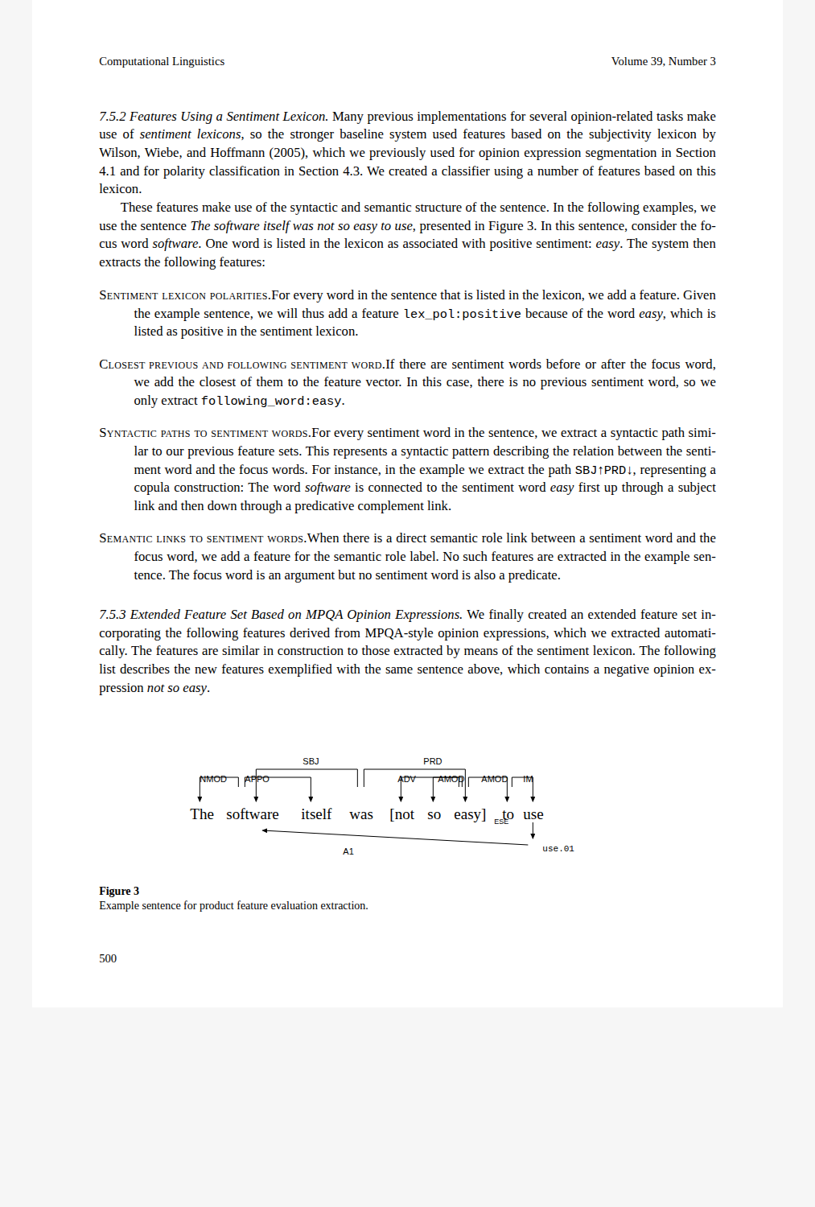Computational Linguistics Volume 39, Number 3
7.5.2 Features Using a Sentiment Lexicon. Many previous implementations for several opinion-related tasks make use of sentiment lexicons, so the stronger baseline system used features based on the subjectivity lexicon by Wilson, Wiebe, and Hoffmann (2005), which we previously used for opinion expression segmentation in Section 4.1 and for polarity classification in Section 4.3. We created a classifier using a number of features based on this lexicon.
These features make use of the syntactic and semantic structure of the sentence. In the following examples, we use the sentence The software itself was not so easy to use, presented in Figure 3. In this sentence, consider the focus word software. One word is listed in the lexicon as associated with positive sentiment: easy. The system then extracts the following features:
Sentiment lexicon polarities.
For every word in the sentence that is listed in the lexicon, we add a feature. Given the example sentence, we will thus add a feature lex_pol:positive because of the word easy, which is listed as positive in the sentiment lexicon.
Closest previous and following sentiment word.
If there are sentiment words before or after the focus word, we add the closest of them to the feature vector. In this case, there is no previous sentiment word, so we only extract following_word:easy.
Syntactic paths to sentiment words.
For every sentiment word in the sentence, we extract a syntactic path similar to our previous feature sets. This represents a syntactic pattern describing the relation between the sentiment word and the focus words. For instance, in the example we extract the path SBJ PRD , representing a copula construction: The word software is connected to the sentiment word easy first up through a subject link and then down through a predicative complement link.
Semantic links to sentiment words.
When there is a direct semantic role link between a sentiment word and the focus word, we add a feature for the semantic role label. No such features are extracted in the example sentence. The focus word is an argument but no sentiment word is also a predicate.
7.5.3 Extended Feature Set Based on MPQA Opinion Expressions. We finally created an extended feature set incorporating the following features derived from MPQA-style opinion expressions, which we extracted automatically. The features are similar in construction to those extracted by means of the sentiment lexicon. The following list describes the new features exemplified with the same sentence above, which contains a negative opinion expression not so easy.
The software itself was [not so easy] to use ESE NMOD APPO SBJ ADV AMOD AMOD IM PRD A1 use.01
Figure 3 Example sentence for product feature evaluation extraction.
500